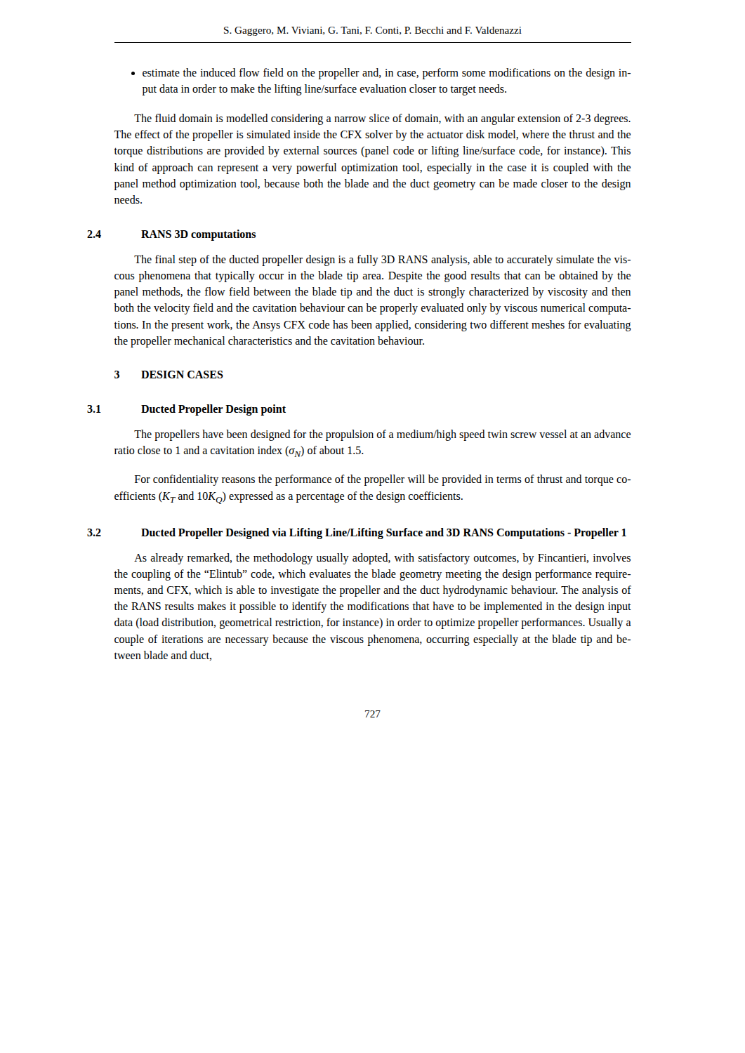S. Gaggero, M. Viviani, G. Tani, F. Conti, P. Becchi and F. Valdenazzi
estimate the induced flow field on the propeller and, in case, perform some modifications on the design input data in order to make the lifting line/surface evaluation closer to target needs.
The fluid domain is modelled considering a narrow slice of domain, with an angular extension of 2-3 degrees. The effect of the propeller is simulated inside the CFX solver by the actuator disk model, where the thrust and the torque distributions are provided by external sources (panel code or lifting line/surface code, for instance). This kind of approach can represent a very powerful optimization tool, especially in the case it is coupled with the panel method optimization tool, because both the blade and the duct geometry can be made closer to the design needs.
2.4 RANS 3D computations
The final step of the ducted propeller design is a fully 3D RANS analysis, able to accurately simulate the viscous phenomena that typically occur in the blade tip area. Despite the good results that can be obtained by the panel methods, the flow field between the blade tip and the duct is strongly characterized by viscosity and then both the velocity field and the cavitation behaviour can be properly evaluated only by viscous numerical computations. In the present work, the Ansys CFX code has been applied, considering two different meshes for evaluating the propeller mechanical characteristics and the cavitation behaviour.
3 DESIGN CASES
3.1 Ducted Propeller Design point
The propellers have been designed for the propulsion of a medium/high speed twin screw vessel at an advance ratio close to 1 and a cavitation index (σN) of about 1.5.
For confidentiality reasons the performance of the propeller will be provided in terms of thrust and torque coefficients (KT and 10KQ) expressed as a percentage of the design coefficients.
3.2 Ducted Propeller Designed via Lifting Line/Lifting Surface and 3D RANS Computations - Propeller 1
As already remarked, the methodology usually adopted, with satisfactory outcomes, by Fincantieri, involves the coupling of the “Elintub” code, which evaluates the blade geometry meeting the design performance requirements, and CFX, which is able to investigate the propeller and the duct hydrodynamic behaviour. The analysis of the RANS results makes it possible to identify the modifications that have to be implemented in the design input data (load distribution, geometrical restriction, for instance) in order to optimize propeller performances. Usually a couple of iterations are necessary because the viscous phenomena, occurring especially at the blade tip and between blade and duct,
727